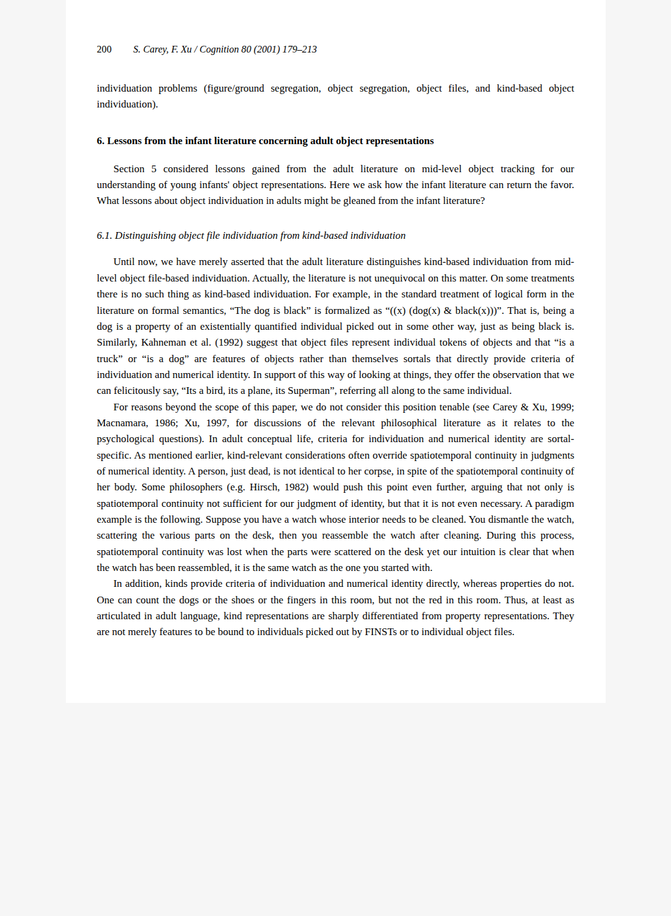200 S. Carey, F. Xu / Cognition 80 (2001) 179–213
individuation problems (figure/ground segregation, object segregation, object files, and kind-based object individuation).
6. Lessons from the infant literature concerning adult object representations
Section 5 considered lessons gained from the adult literature on mid-level object tracking for our understanding of young infants' object representations. Here we ask how the infant literature can return the favor. What lessons about object individuation in adults might be gleaned from the infant literature?
6.1. Distinguishing object file individuation from kind-based individuation
Until now, we have merely asserted that the adult literature distinguishes kind-based individuation from mid-level object file-based individuation. Actually, the literature is not unequivocal on this matter. On some treatments there is no such thing as kind-based individuation. For example, in the standard treatment of logical form in the literature on formal semantics, “The dog is black” is formalized as “((x) (dog(x) & black(x)))”. That is, being a dog is a property of an existentially quantified individual picked out in some other way, just as being black is. Similarly, Kahneman et al. (1992) suggest that object files represent individual tokens of objects and that “is a truck” or “is a dog” are features of objects rather than themselves sortals that directly provide criteria of individuation and numerical identity. In support of this way of looking at things, they offer the observation that we can felicitously say, “Its a bird, its a plane, its Superman”, referring all along to the same individual.
For reasons beyond the scope of this paper, we do not consider this position tenable (see Carey & Xu, 1999; Macnamara, 1986; Xu, 1997, for discussions of the relevant philosophical literature as it relates to the psychological questions). In adult conceptual life, criteria for individuation and numerical identity are sortal-specific. As mentioned earlier, kind-relevant considerations often override spatiotemporal continuity in judgments of numerical identity. A person, just dead, is not identical to her corpse, in spite of the spatiotemporal continuity of her body. Some philosophers (e.g. Hirsch, 1982) would push this point even further, arguing that not only is spatiotemporal continuity not sufficient for our judgment of identity, but that it is not even necessary. A paradigm example is the following. Suppose you have a watch whose interior needs to be cleaned. You dismantle the watch, scattering the various parts on the desk, then you reassemble the watch after cleaning. During this process, spatiotemporal continuity was lost when the parts were scattered on the desk yet our intuition is clear that when the watch has been reassembled, it is the same watch as the one you started with.
In addition, kinds provide criteria of individuation and numerical identity directly, whereas properties do not. One can count the dogs or the shoes or the fingers in this room, but not the red in this room. Thus, at least as articulated in adult language, kind representations are sharply differentiated from property representations. They are not merely features to be bound to individuals picked out by FINSTs or to individual object files.